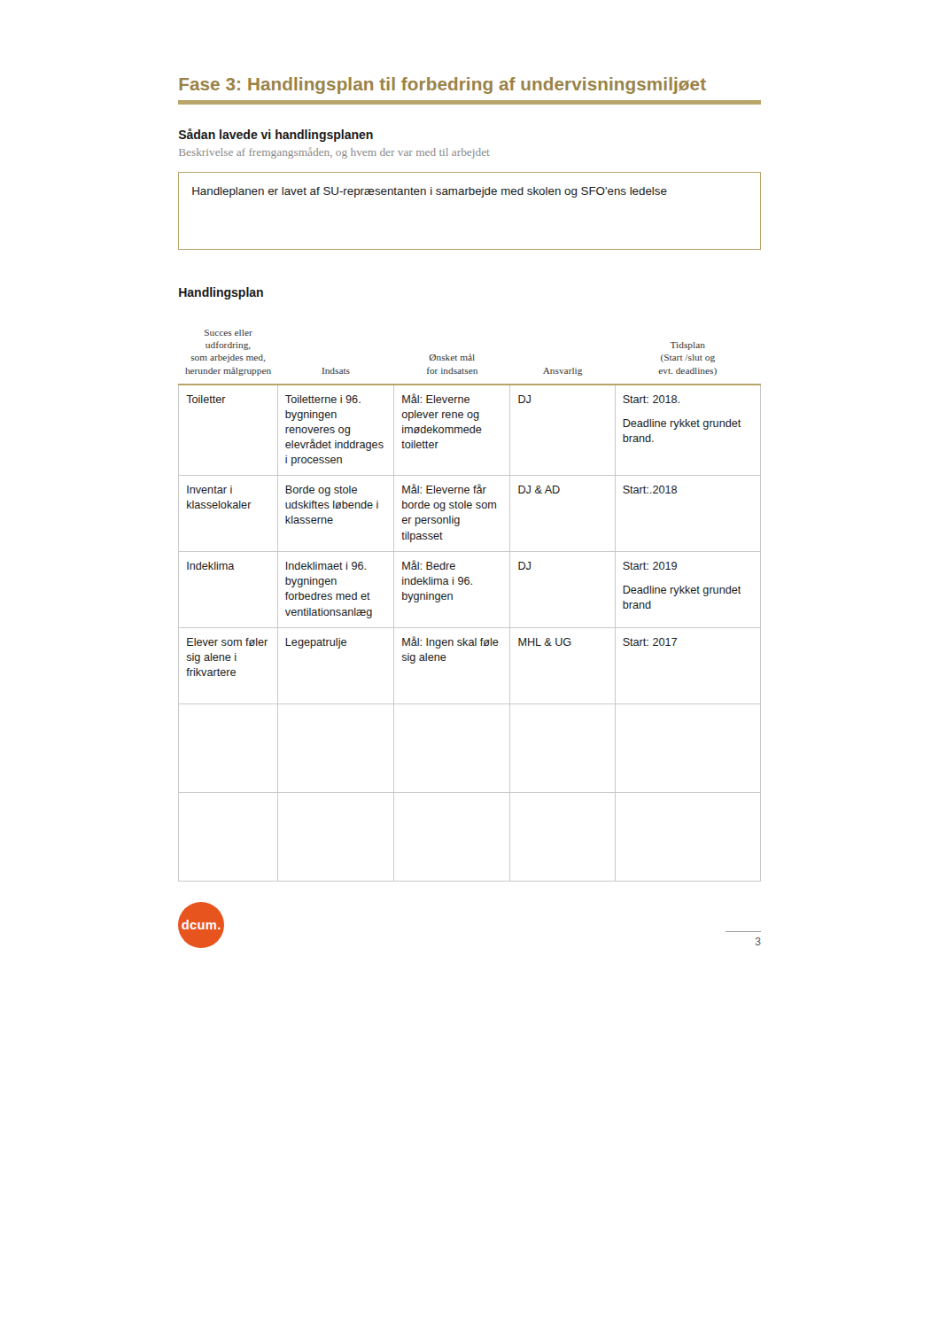Fase 3: Handlingsplan til forbedring af undervisningsmiljøet
Sådan lavede vi handlingsplanen
Beskrivelse af fremgangsmåden, og hvem der var med til arbejdet
Handleplanen er lavet af SU-repræsentanten i samarbejde med skolen og SFO'ens ledelse
Handlingsplan
| Succes eller udfordring, som arbejdes med, herunder målgruppen | Indsats | Ønsket mål for indsatsen | Ansvarlig | Tidsplan (Start /slut og evt. deadlines) |
| --- | --- | --- | --- | --- |
| Toiletter | Toiletterne i 96. bygningen renoveres og elevrådet inddrages i processen | Mål: Eleverne oplever rene og imødekommede toiletter | DJ | Start: 2018. Deadline rykket grundet brand. |
| Inventar i klasselokaler | Borde og stole udskiftes løbende i klasserne | Mål: Eleverne får borde og stole som er personlig tilpasset | DJ & AD | Start:.2018 |
| Indeklima | Indeklimaet i 96. bygningen forbedres med et ventilationsanlæg | Mål: Bedre indeklima i 96. bygningen | DJ | Start: 2019 Deadline rykket grundet brand |
| Elever som føler sig alene i frikvartere | Legepatrulje | Mål: Ingen skal føle sig alene | MHL & UG | Start: 2017 |
dcum.
3